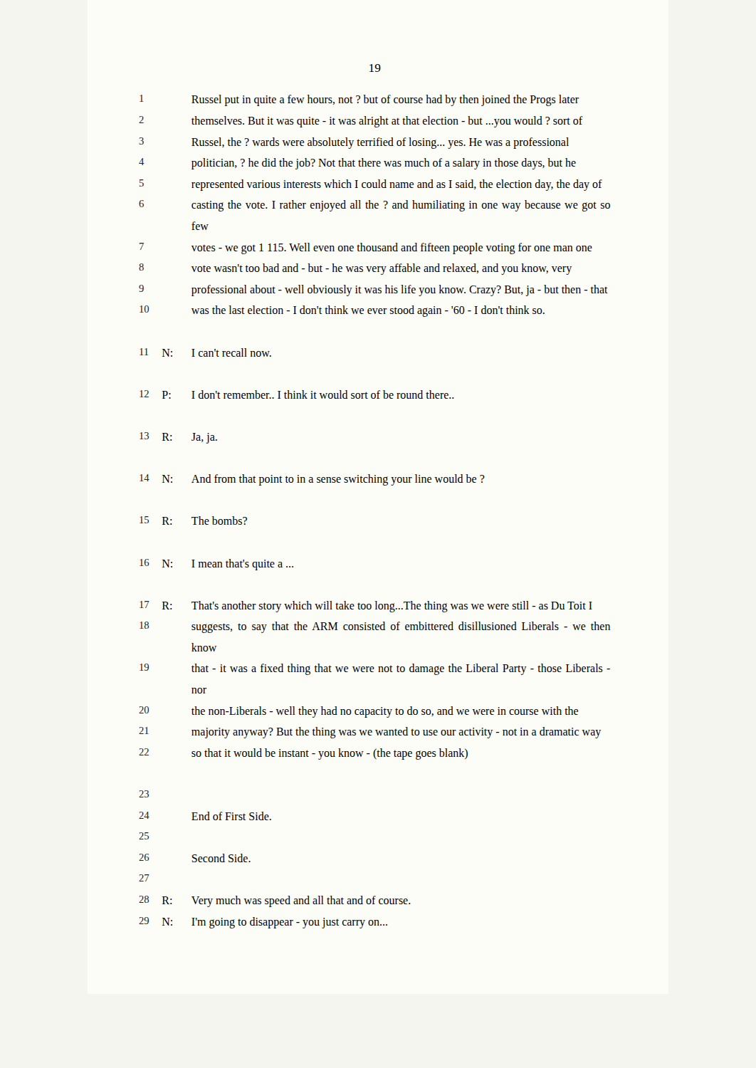19
| 1 | | Russel put in quite a few hours, not ? but of course had by then joined the Progs later |
| 2 | | themselves. But it was quite - it was alright at that election - but ...you would ? sort of |
| 3 | | Russel, the ? wards were absolutely terrified of losing... yes. He was a professional |
| 4 | | politician, ? he did the job? Not that there was much of a salary in those days, but he |
| 5 | | represented various interests which I could name and as I said, the election day, the day of |
| 6 | | casting the vote. I rather enjoyed all the ? and humiliating in one way because we got so few |
| 7 | | votes - we got 1 115. Well even one thousand and fifteen people voting for one man one |
| 8 | | vote wasn't too bad and - but - he was very affable and relaxed, and you know, very |
| 9 | | professional about - well obviously it was his life you know. Crazy? But, ja - but then - that |
| 10 | | was the last election - I don't think we ever stood again - '60 - I don't think so. |
| 11 | N: | I can't recall now. |
| 12 | P: | I don't remember.. I think it would sort of be round there.. |
| 13 | R: | Ja, ja. |
| 14 | N: | And from that point to in a sense switching your line would be ? |
| 15 | R: | The bombs? |
| 16 | N: | I mean that's quite a ... |
| 17 | R: | That's another story which will take too long...The thing was we were still - as Du Toit I |
| 18 | | suggests, to say that the ARM consisted of embittered disillusioned Liberals - we then know |
| 19 | | that - it was a fixed thing that we were not to damage the Liberal Party - those Liberals - nor |
| 20 | | the non-Liberals - well they had no capacity to do so, and we were in course with the |
| 21 | | majority anyway? But the thing was we wanted to use our activity - not in a dramatic way |
| 22 | | so that it would be instant - you know - (the tape goes blank) |
| 23 | | |
| 24 | | End of First Side. |
| 25 | | |
| 26 | | Second Side. |
| 27 | | |
| 28 | R: | Very much was speed and all that and of course. |
| 29 | N: | I'm going to disappear - you just carry on... |